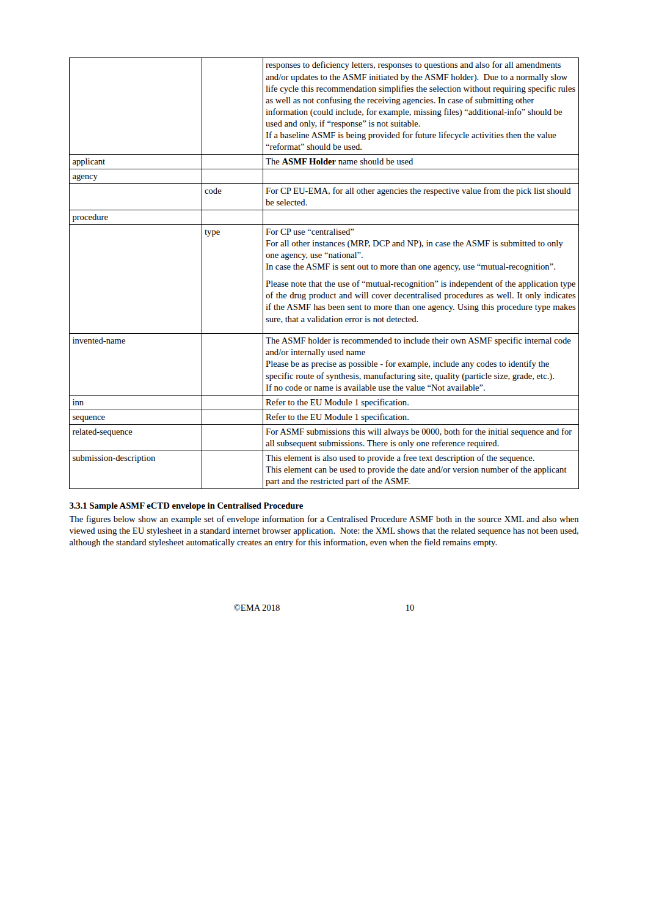| | | responses to deficiency letters, responses to questions and also for all amendments and/or updates to the ASMF initiated by the ASMF holder). Due to a normally slow life cycle this recommendation simplifies the selection without requiring specific rules as well as not confusing the receiving agencies. In case of submitting other information (could include, for example, missing files) “additional-info” should be used and only, if “response” is not suitable. If a baseline ASMF is being provided for future lifecycle activities then the value “reformat” should be used. |
| applicant | | The ASMF Holder name should be used |
| agency | | |
| | code | For CP EU-EMA, for all other agencies the respective value from the pick list should be selected. |
| procedure | | |
| | type | For CP use “centralised” For all other instances (MRP, DCP and NP), in case the ASMF is submitted to only one agency, use “national”. In case the ASMF is sent out to more than one agency, use “mutual-recognition”. Please note that the use of “mutual-recognition” is independent of the application type of the drug product and will cover decentralised procedures as well. It only indicates if the ASMF has been sent to more than one agency. Using this procedure type makes sure, that a validation error is not detected. |
| invented-name | | The ASMF holder is recommended to include their own ASMF specific internal code and/or internally used name Please be as precise as possible - for example, include any codes to identify the specific route of synthesis, manufacturing site, quality (particle size, grade, etc.). If no code or name is available use the value “Not available”. |
| inn | | Refer to the EU Module 1 specification. |
| sequence | | Refer to the EU Module 1 specification. |
| related-sequence | | For ASMF submissions this will always be 0000, both for the initial sequence and for all subsequent submissions. There is only one reference required. |
| submission-description | | This element is also used to provide a free text description of the sequence. This element can be used to provide the date and/or version number of the applicant part and the restricted part of the ASMF. |
3.3.1 Sample ASMF eCTD envelope in Centralised Procedure
The figures below show an example set of envelope information for a Centralised Procedure ASMF both in the source XML and also when viewed using the EU stylesheet in a standard internet browser application. Note: the XML shows that the related sequence has not been used, although the standard stylesheet automatically creates an entry for this information, even when the field remains empty.
©EMA 2018 10